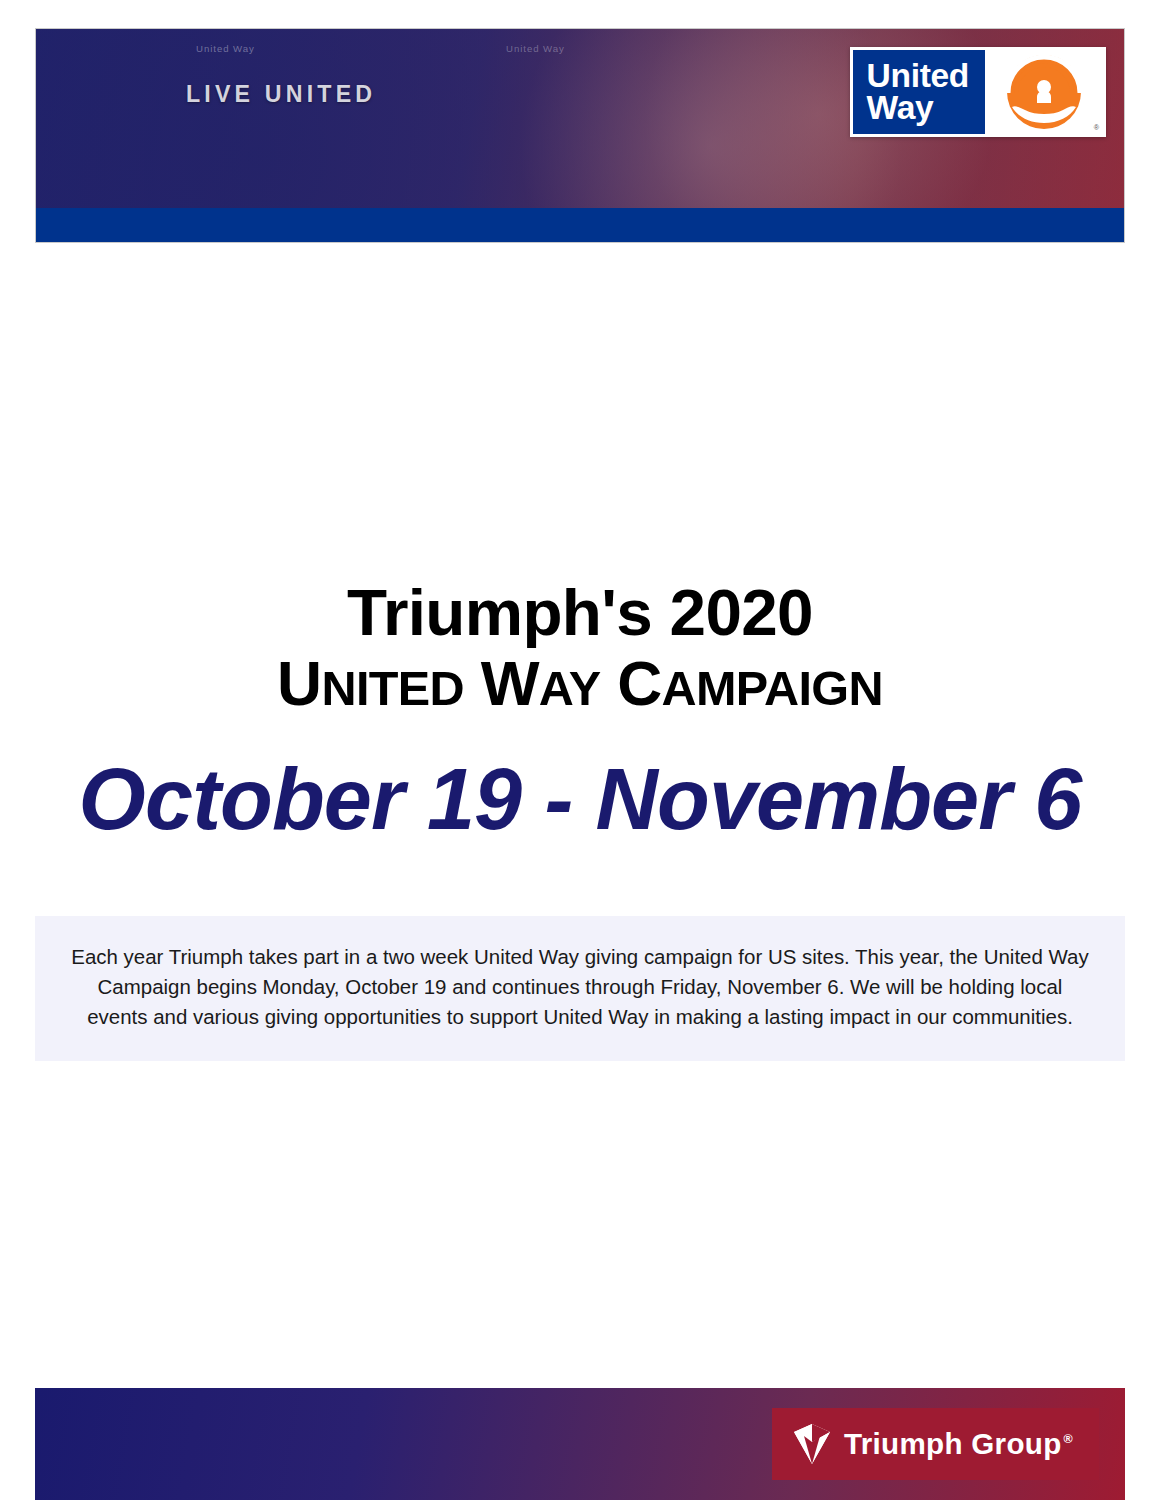United Way United Way LIVE UNITED
United
Way
®
Triumph's 2020 UNITED WAY CAMPAIGN
October 19 - November 6
Each year Triumph takes part in a two week United Way giving campaign for US sites. This year, the United Way Campaign begins Monday, October 19 and continues through Friday, November 6. We will be holding local events and various giving opportunities to support United Way in making a lasting impact in our communities.
Triumph Group®